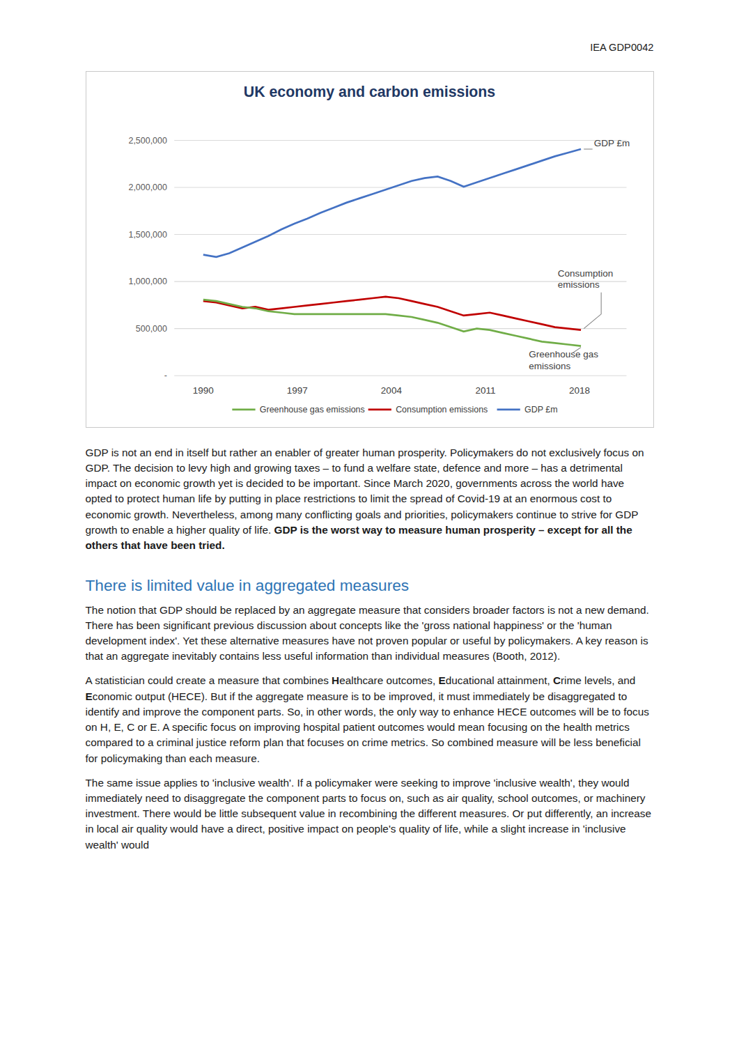IEA GDP0042
UK economy and carbon emissions
2,500,000 2,000,000 1,500,000 1,000,000 500,000 - 1990 1997 2004 2011 2018 GDP £m Consumption emissions Greenhouse gas emissions Greenhouse gas emissions Consumption emissions GDP £m
GDP is not an end in itself but rather an enabler of greater human prosperity. Policymakers do not exclusively focus on GDP. The decision to levy high and growing taxes – to fund a welfare state, defence and more – has a detrimental impact on economic growth yet is decided to be important. Since March 2020, governments across the world have opted to protect human life by putting in place restrictions to limit the spread of Covid-19 at an enormous cost to economic growth. Nevertheless, among many conflicting goals and priorities, policymakers continue to strive for GDP growth to enable a higher quality of life. GDP is the worst way to measure human prosperity – except for all the others that have been tried.
There is limited value in aggregated measures
The notion that GDP should be replaced by an aggregate measure that considers broader factors is not a new demand. There has been significant previous discussion about concepts like the 'gross national happiness' or the 'human development index'. Yet these alternative measures have not proven popular or useful by policymakers. A key reason is that an aggregate inevitably contains less useful information than individual measures (Booth, 2012).
A statistician could create a measure that combines Healthcare outcomes, Educational attainment, Crime levels, and Economic output (HECE). But if the aggregate measure is to be improved, it must immediately be disaggregated to identify and improve the component parts. So, in other words, the only way to enhance HECE outcomes will be to focus on H, E, C or E. A specific focus on improving hospital patient outcomes would mean focusing on the health metrics compared to a criminal justice reform plan that focuses on crime metrics. So combined measure will be less beneficial for policymaking than each measure.
The same issue applies to 'inclusive wealth'. If a policymaker were seeking to improve 'inclusive wealth', they would immediately need to disaggregate the component parts to focus on, such as air quality, school outcomes, or machinery investment. There would be little subsequent value in recombining the different measures. Or put differently, an increase in local air quality would have a direct, positive impact on people's quality of life, while a slight increase in 'inclusive wealth' would